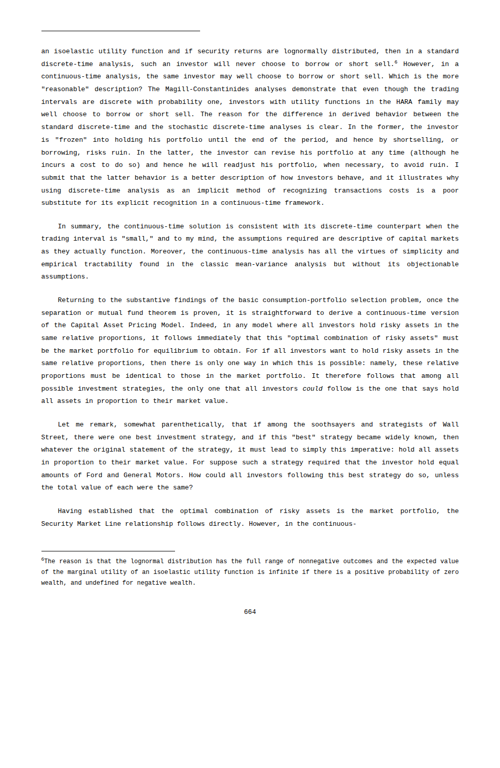an isoelastic utility function and if security returns are lognormally distributed, then in a standard discrete-time analysis, such an investor will never choose to borrow or short sell.6 However, in a continuous-time analysis, the same investor may well choose to borrow or short sell. Which is the more "reasonable" description? The Magill-Constantinides analyses demonstrate that even though the trading intervals are discrete with probability one, investors with utility functions in the HARA family may well choose to borrow or short sell. The reason for the difference in derived behavior between the standard discrete-time and the stochastic discrete-time analyses is clear. In the former, the investor is "frozen" into holding his portfolio until the end of the period, and hence by shortselling, or borrowing, risks ruin. In the latter, the investor can revise his portfolio at any time (although he incurs a cost to do so) and hence he will readjust his portfolio, when necessary, to avoid ruin. I submit that the latter behavior is a better description of how investors behave, and it illustrates why using discrete-time analysis as an implicit method of recognizing transactions costs is a poor substitute for its explicit recognition in a continuous-time framework.
In summary, the continuous-time solution is consistent with its discrete-time counterpart when the trading interval is "small," and to my mind, the assumptions required are descriptive of capital markets as they actually function. Moreover, the continuous-time analysis has all the virtues of simplicity and empirical tractability found in the classic mean-variance analysis but without its objectionable assumptions.
Returning to the substantive findings of the basic consumption-portfolio selection problem, once the separation or mutual fund theorem is proven, it is straightforward to derive a continuous-time version of the Capital Asset Pricing Model. Indeed, in any model where all investors hold risky assets in the same relative proportions, it follows immediately that this "optimal combination of risky assets" must be the market portfolio for equilibrium to obtain. For if all investors want to hold risky assets in the same relative proportions, then there is only one way in which this is possible: namely, these relative proportions must be identical to those in the market portfolio. It therefore follows that among all possible investment strategies, the only one that all investors could follow is the one that says hold all assets in proportion to their market value.
Let me remark, somewhat parenthetically, that if among the soothsayers and strategists of Wall Street, there were one best investment strategy, and if this "best" strategy became widely known, then whatever the original statement of the strategy, it must lead to simply this imperative: hold all assets in proportion to their market value. For suppose such a strategy required that the investor hold equal amounts of Ford and General Motors. How could all investors following this best strategy do so, unless the total value of each were the same?
Having established that the optimal combination of risky assets is the market portfolio, the Security Market Line relationship follows directly. However, in the continuous-
6The reason is that the lognormal distribution has the full range of nonnegative outcomes and the expected value of the marginal utility of an isoelastic utility function is infinite if there is a positive probability of zero wealth, and undefined for negative wealth.
664